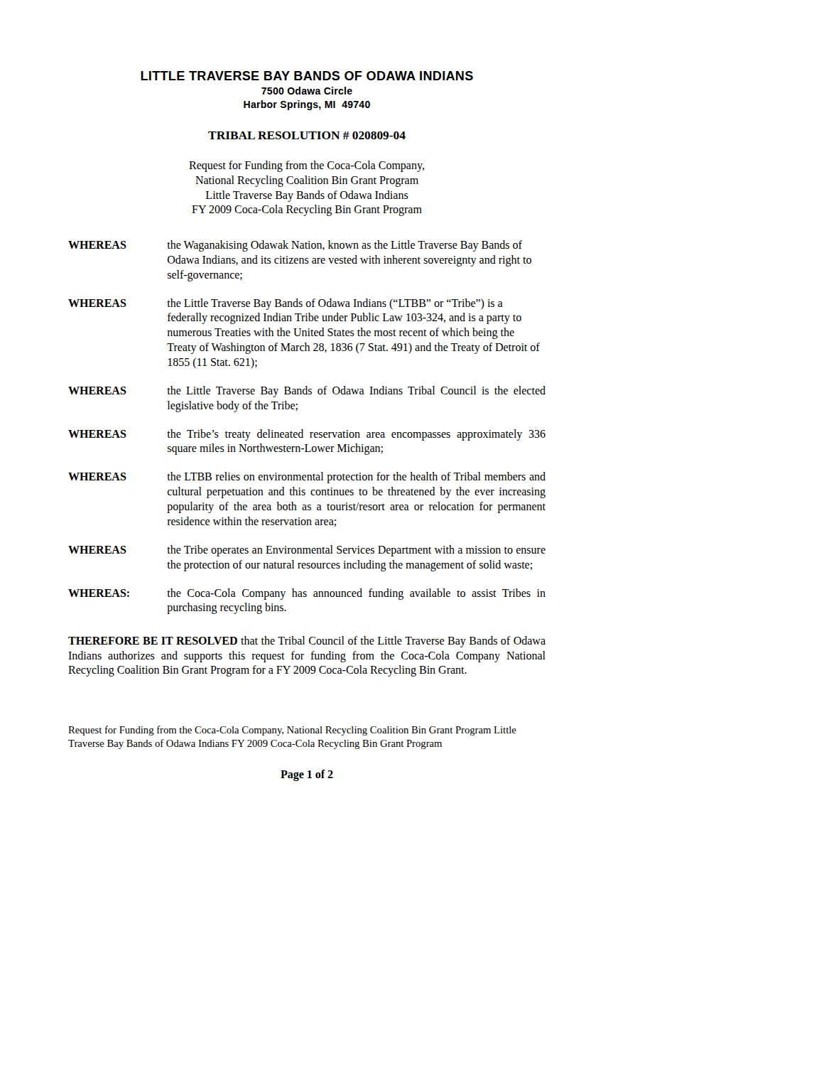LITTLE TRAVERSE BAY BANDS OF ODAWA INDIANS
7500 Odawa Circle
Harbor Springs, MI 49740
TRIBAL RESOLUTION # 020809-04
Request for Funding from the Coca-Cola Company,
National Recycling Coalition Bin Grant Program
Little Traverse Bay Bands of Odawa Indians
FY 2009 Coca-Cola Recycling Bin Grant Program
WHEREAS
the Waganakising Odawak Nation, known as the Little Traverse Bay Bands of Odawa Indians, and its citizens are vested with inherent sovereignty and right to self-governance;
WHEREAS
the Little Traverse Bay Bands of Odawa Indians (“LTBB” or “Tribe”) is a federally recognized Indian Tribe under Public Law 103-324, and is a party to numerous Treaties with the United States the most recent of which being the Treaty of Washington of March 28, 1836 (7 Stat. 491) and the Treaty of Detroit of 1855 (11 Stat. 621);
WHEREAS
the Little Traverse Bay Bands of Odawa Indians Tribal Council is the elected legislative body of the Tribe;
WHEREAS
the Tribe’s treaty delineated reservation area encompasses approximately 336 square miles in Northwestern-Lower Michigan;
WHEREAS
the LTBB relies on environmental protection for the health of Tribal members and cultural perpetuation and this continues to be threatened by the ever increasing popularity of the area both as a tourist/resort area or relocation for permanent residence within the reservation area;
WHEREAS
the Tribe operates an Environmental Services Department with a mission to ensure the protection of our natural resources including the management of solid waste;
WHEREAS:
the Coca-Cola Company has announced funding available to assist Tribes in purchasing recycling bins.
THEREFORE BE IT RESOLVED that the Tribal Council of the Little Traverse Bay Bands of Odawa Indians authorizes and supports this request for funding from the Coca-Cola Company National Recycling Coalition Bin Grant Program for a FY 2009 Coca-Cola Recycling Bin Grant.
Request for Funding from the Coca-Cola Company, National Recycling Coalition Bin Grant Program Little Traverse Bay Bands of Odawa Indians FY 2009 Coca-Cola Recycling Bin Grant Program
Page 1 of 2